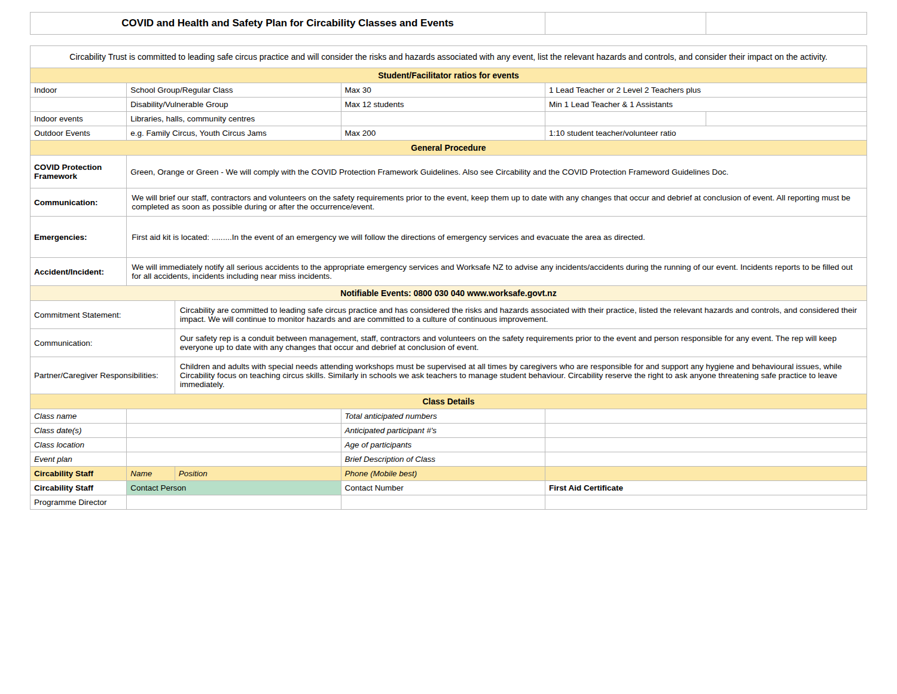| COVID and Health and Safety Plan for Circability Classes and Events | | |
| Circability Trust is committed to leading safe circus practice and will consider the risks and hazards associated with any event, list the relevant hazards and controls, and consider their impact on the activity. |
| Student/Facilitator ratios for events |
| Indoor | School Group/Regular Class | Max 30 | 1 Lead Teacher or 2 Level 2 Teachers plus |
| | Disability/Vulnerable Group | Max 12 students | Min 1 Lead Teacher & 1 Assistants |
| Indoor events | Libraries, halls, community centres | | | |
| Outdoor Events | e.g. Family Circus, Youth Circus Jams | Max 200 | 1:10 student teacher/volunteer ratio |
| General Procedure |
| COVID Protection Framework | Green, Orange or Green - We will comply with the COVID Protection Framework Guidelines. Also see Circability and the COVID Protection Frameword Guidelines Doc. |
| Communication: | We will brief our staff, contractors and volunteers on the safety requirements prior to the event, keep them up to date with any changes that occur and debrief at conclusion of event. All reporting must be completed as soon as possible during or after the occurrence/event. |
| Emergencies: | First aid kit is located: .........In the event of an emergency we will follow the directions of emergency services and evacuate the area as directed. |
| Accident/Incident: | We will immediately notify all serious accidents to the appropriate emergency services and Worksafe NZ to advise any incidents/accidents during the running of our event. Incidents reports to be filled out for all accidents, incidents including near miss incidents. |
| Notifiable Events: 0800 030 040 www.worksafe.govt.nz |
| Commitment Statement: | Circability are committed to leading safe circus practice and has considered the risks and hazards associated with their practice, listed the relevant hazards and controls, and considered their impact. We will continue to monitor hazards and are committed to a culture of continuous improvement. |
| Communication: | Our safety rep is a conduit between management, staff, contractors and volunteers on the safety requirements prior to the event and person responsible for any event. The rep will keep everyone up to date with any changes that occur and debrief at conclusion of event. |
| Partner/Caregiver Responsibilities: | Children and adults with special needs attending workshops must be supervised at all times by caregivers who are responsible for and support any hygiene and behavioural issues, while Circability focus on teaching circus skills. Similarly in schools we ask teachers to manage student behaviour. Circability reserve the right to ask anyone threatening safe practice to leave immediately. |
| Class Details |
| Class name | | Total anticipated numbers | |
| Class date(s) | | Anticipated participant #'s | |
| Class location | | Age of participants | |
| Event plan | | Brief Description of Class | |
| Circability Staff | Name | Position | Phone (Mobile best) | |
| Circability Staff | Contact Person | Contact Number | First Aid Certificate |
| Programme Director | | | |